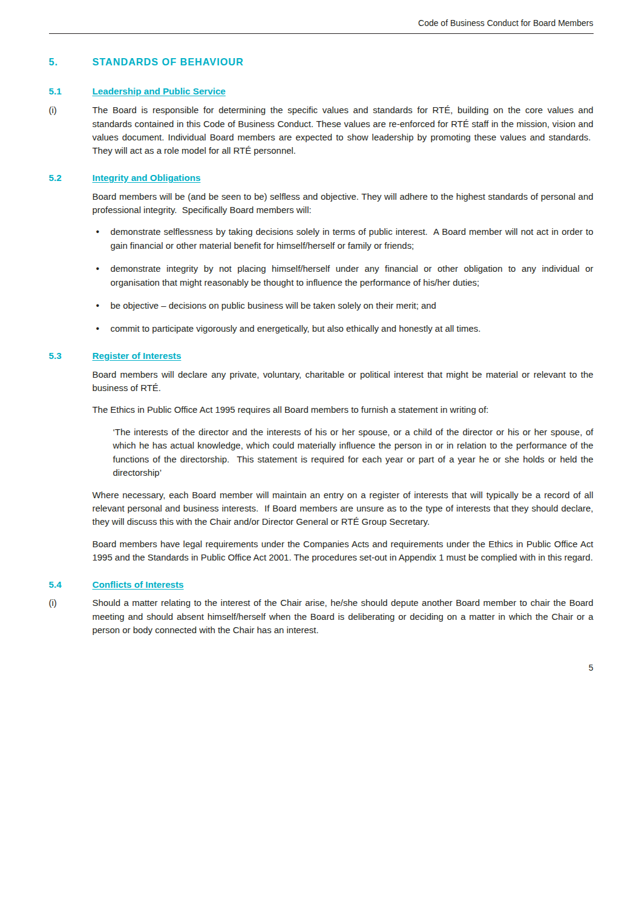Code of Business Conduct for Board Members
5. STANDARDS OF BEHAVIOUR
5.1 Leadership and Public Service
(i)
The Board is responsible for determining the specific values and standards for RTÉ, building on the core values and standards contained in this Code of Business Conduct. These values are re-enforced for RTÉ staff in the mission, vision and values document. Individual Board members are expected to show leadership by promoting these values and standards. They will act as a role model for all RTÉ personnel.
5.2 Integrity and Obligations
Board members will be (and be seen to be) selfless and objective. They will adhere to the highest standards of personal and professional integrity. Specifically Board members will:
demonstrate selflessness by taking decisions solely in terms of public interest. A Board member will not act in order to gain financial or other material benefit for himself/herself or family or friends;
demonstrate integrity by not placing himself/herself under any financial or other obligation to any individual or organisation that might reasonably be thought to influence the performance of his/her duties;
be objective – decisions on public business will be taken solely on their merit; and
commit to participate vigorously and energetically, but also ethically and honestly at all times.
5.3 Register of Interests
Board members will declare any private, voluntary, charitable or political interest that might be material or relevant to the business of RTÉ.
The Ethics in Public Office Act 1995 requires all Board members to furnish a statement in writing of:
‘The interests of the director and the interests of his or her spouse, or a child of the director or his or her spouse, of which he has actual knowledge, which could materially influence the person in or in relation to the performance of the functions of the directorship. This statement is required for each year or part of a year he or she holds or held the directorship’
Where necessary, each Board member will maintain an entry on a register of interests that will typically be a record of all relevant personal and business interests. If Board members are unsure as to the type of interests that they should declare, they will discuss this with the Chair and/or Director General or RTÉ Group Secretary.
Board members have legal requirements under the Companies Acts and requirements under the Ethics in Public Office Act 1995 and the Standards in Public Office Act 2001. The procedures set-out in Appendix 1 must be complied with in this regard.
5.4 Conflicts of Interests
(i)
Should a matter relating to the interest of the Chair arise, he/she should depute another Board member to chair the Board meeting and should absent himself/herself when the Board is deliberating or deciding on a matter in which the Chair or a person or body connected with the Chair has an interest.
5